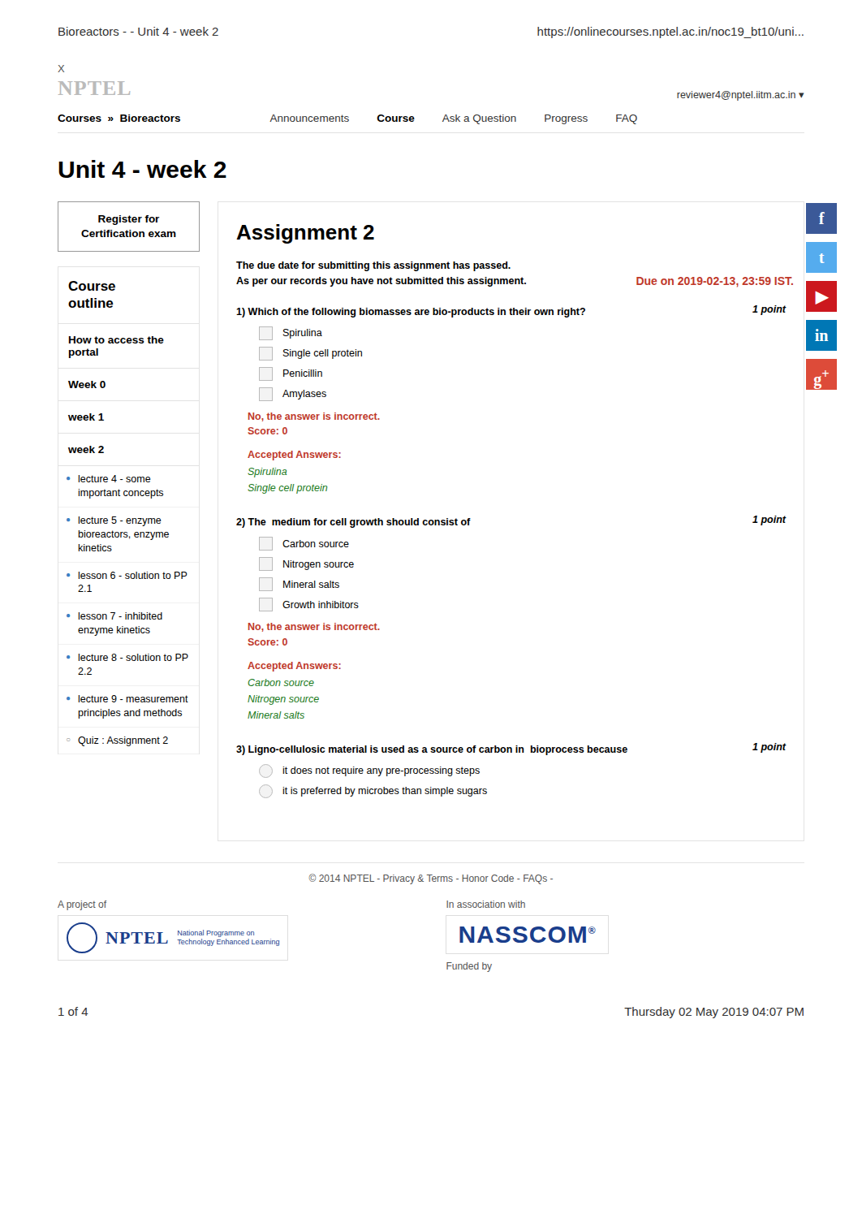Bioreactors - - Unit 4 - week 2
https://onlinecourses.nptel.ac.in/noc19_bt10/uni...
f
t
▶
in
g+
X
NPTEL
reviewer4@nptel.iitm.ac.in ▾
Courses » Bioreactors
Announcements Course Ask a Question Progress FAQ
Unit 4 - week 2
Register for
Certification exam
Course
outline
How to access the portal
Week 0
week 1
week 2
lecture 4 - some important concepts
lecture 5 - enzyme bioreactors, enzyme kinetics
lesson 6 - solution to PP 2.1
lesson 7 - inhibited enzyme kinetics
lecture 8 - solution to PP 2.2
lecture 9 - measurement principles and methods
Quiz : Assignment 2
Assignment 2
The due date for submitting this assignment has passed.
As per our records you have not submitted this assignment. Due on 2019-02-13, 23:59 IST.
1) Which of the following biomasses are bio-products in their own right? 1 point
Spirulina
Single cell protein
Penicillin
Amylases
No, the answer is incorrect.
Score: 0
Accepted Answers:
Spirulina
Single cell protein
2) The medium for cell growth should consist of 1 point
Carbon source
Nitrogen source
Mineral salts
Growth inhibitors
No, the answer is incorrect.
Score: 0
Accepted Answers:
Carbon source
Nitrogen source
Mineral salts
3) Ligno-cellulosic material is used as a source of carbon in bioprocess because 1 point
it does not require any pre-processing steps
it is preferred by microbes than simple sugars
© 2014 NPTEL - Privacy & Terms - Honor Code - FAQs -
A project of
NPTEL National Programme on
Technology Enhanced Learning
In association with
NASSCOM®
Funded by
1 of 4
Thursday 02 May 2019 04:07 PM